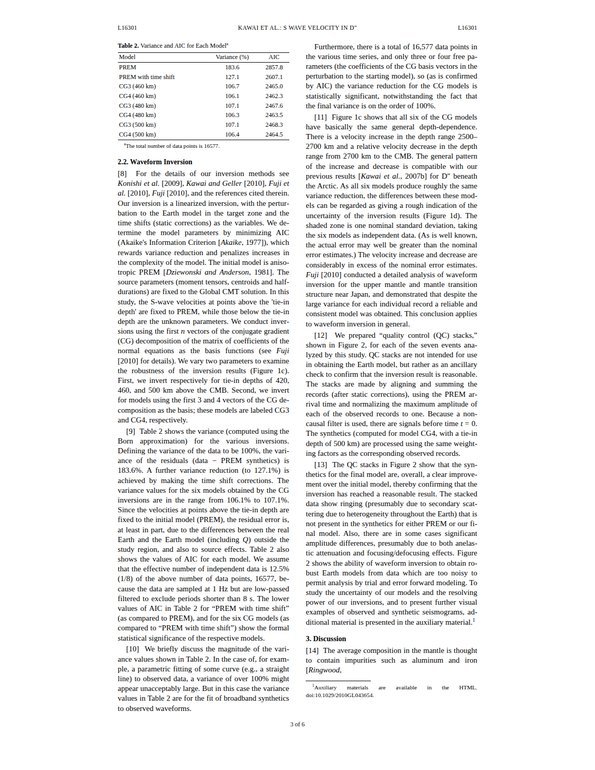L16301 KAWAI ET AL.: S WAVE VELOCITY IN D″ L16301
Table 2. Variance and AIC for Each Modela
| Model | Variance (%) | AIC |
| --- | --- | --- |
| PREM | 183.6 | 2857.8 |
| PREM with time shift | 127.1 | 2607.1 |
| CG3 (460 km) | 106.7 | 2465.0 |
| CG4 (460 km) | 106.1 | 2462.3 |
| CG3 (480 km) | 107.1 | 2467.6 |
| CG4 (480 km) | 106.3 | 2463.5 |
| CG3 (500 km) | 107.1 | 2468.3 |
| CG4 (500 km) | 106.4 | 2464.5 |
aThe total number of data points is 16577.
2.2. Waveform Inversion
[8] For the details of our inversion methods see Konishi et al. [2009], Kawai and Geller [2010], Fuji et al. [2010], Fuji [2010], and the references cited therein. Our inversion is a linearized inversion, with the perturbation to the Earth model in the target zone and the time shifts (static corrections) as the variables. We determine the model parameters by minimizing AIC (Akaike's Information Criterion [Akaike, 1977]), which rewards variance reduction and penalizes increases in the complexity of the model. The initial model is anisotropic PREM [Dziewonski and Anderson, 1981]. The source parameters (moment tensors, centroids and half‐durations) are fixed to the Global CMT solution. In this study, the S‐wave velocities at points above the 'tie‐in depth' are fixed to PREM, while those below the tie‐in depth are the unknown parameters. We conduct inversions using the first n vectors of the conjugate gradient (CG) decomposition of the matrix of coefficients of the normal equations as the basis functions (see Fuji [2010] for details). We vary two parameters to examine the robustness of the inversion results (Figure 1c). First, we invert respectively for tie‐in depths of 420, 460, and 500 km above the CMB. Second, we invert for models using the first 3 and 4 vectors of the CG decomposition as the basis; these models are labeled CG3 and CG4, respectively.
[9] Table 2 shows the variance (computed using the Born approximation) for the various inversions. Defining the variance of the data to be 100%, the variance of the residuals (data − PREM synthetics) is 183.6%. A further variance reduction (to 127.1%) is achieved by making the time shift corrections. The variance values for the six models obtained by the CG inversions are in the range from 106.1% to 107.1%. Since the velocities at points above the tie‐in depth are fixed to the initial model (PREM), the residual error is, at least in part, due to the differences between the real Earth and the Earth model (including Q) outside the study region, and also to source effects. Table 2 also shows the values of AIC for each model. We assume that the effective number of independent data is 12.5% (1/8) of the above number of data points, 16577, because the data are sampled at 1 Hz but are low‐passed filtered to exclude periods shorter than 8 s. The lower values of AIC in Table 2 for “PREM with time shift” (as compared to PREM), and for the six CG models (as compared to “PREM with time shift”) show the formal statistical significance of the respective models.
[10] We briefly discuss the magnitude of the variance values shown in Table 2. In the case of, for example, a parametric fitting of some curve (e.g., a straight line) to observed data, a variance of over 100% might appear unacceptably large. But in this case the variance values in Table 2 are for the fit of broadband synthetics to observed waveforms.
Furthermore, there is a total of 16,577 data points in the various time series, and only three or four free parameters (the coefficients of the CG basis vectors in the perturbation to the starting model), so (as is confirmed by AIC) the variance reduction for the CG models is statistically significant, notwithstanding the fact that the final variance is on the order of 100%.
[11] Figure 1c shows that all six of the CG models have basically the same general depth‐dependence. There is a velocity increase in the depth range 2500–2700 km and a relative velocity decrease in the depth range from 2700 km to the CMB. The general pattern of the increase and decrease is compatible with our previous results [Kawai et al., 2007b] for D″ beneath the Arctic. As all six models produce roughly the same variance reduction, the differences between these models can be regarded as giving a rough indication of the uncertainty of the inversion results (Figure 1d). The shaded zone is one nominal standard deviation, taking the six models as independent data. (As is well known, the actual error may well be greater than the nominal error estimates.) The velocity increase and decrease are considerably in excess of the nominal error estimates. Fuji [2010] conducted a detailed analysis of waveform inversion for the upper mantle and mantle transition structure near Japan, and demonstrated that despite the large variance for each individual record a reliable and consistent model was obtained. This conclusion applies to waveform inversion in general.
[12] We prepared “quality control (QC) stacks,” shown in Figure 2, for each of the seven events analyzed by this study. QC stacks are not intended for use in obtaining the Earth model, but rather as an ancillary check to confirm that the inversion result is reasonable. The stacks are made by aligning and summing the records (after static corrections), using the PREM arrival time and normalizing the maximum amplitude of each of the observed records to one. Because a non‐causal filter is used, there are signals before time t = 0. The synthetics (computed for model CG4, with a tie‐in depth of 500 km) are processed using the same weighting factors as the corresponding observed records.
[13] The QC stacks in Figure 2 show that the synthetics for the final model are, overall, a clear improvement over the initial model, thereby confirming that the inversion has reached a reasonable result. The stacked data show ringing (presumably due to secondary scattering due to heterogeneity throughout the Earth) that is not present in the synthetics for either PREM or our final model. Also, there are in some cases significant amplitude differences, presumably due to both anelastic attenuation and focusing/defocusing effects. Figure 2 shows the ability of waveform inversion to obtain robust Earth models from data which are too noisy to permit analysis by trial and error forward modeling. To study the uncertainty of our models and the resolving power of our inversions, and to present further visual examples of observed and synthetic seismograms, additional material is presented in the auxiliary material.1
3. Discussion
[14] The average composition in the mantle is thought to contain impurities such as aluminum and iron [Ringwood,
1Auxiliary materials are available in the HTML. doi:10.1029/2010GL043654.
3 of 6